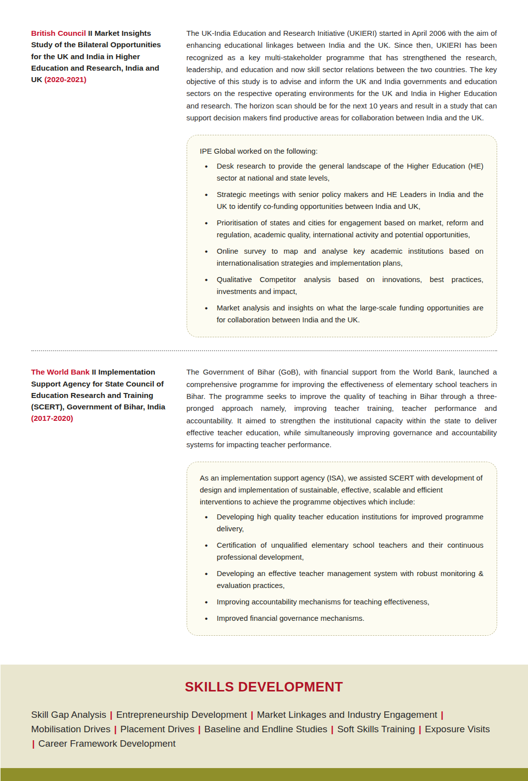British Council II Market Insights Study of the Bilateral Opportunities for the UK and India in Higher Education and Research, India and UK (2020-2021)
The UK-India Education and Research Initiative (UKIERI) started in April 2006 with the aim of enhancing educational linkages between India and the UK. Since then, UKIERI has been recognized as a key multi-stakeholder programme that has strengthened the research, leadership, and education and now skill sector relations between the two countries. The key objective of this study is to advise and inform the UK and India governments and education sectors on the respective operating environments for the UK and India in Higher Education and research. The horizon scan should be for the next 10 years and result in a study that can support decision makers find productive areas for collaboration between India and the UK.
IPE Global worked on the following:
Desk research to provide the general landscape of the Higher Education (HE) sector at national and state levels,
Strategic meetings with senior policy makers and HE Leaders in India and the UK to identify co-funding opportunities between India and UK,
Prioritisation of states and cities for engagement based on market, reform and regulation, academic quality, international activity and potential opportunities,
Online survey to map and analyse key academic institutions based on internationalisation strategies and implementation plans,
Qualitative Competitor analysis based on innovations, best practices, investments and impact,
Market analysis and insights on what the large-scale funding opportunities are for collaboration between India and the UK.
The World Bank II Implementation Support Agency for State Council of Education Research and Training (SCERT), Government of Bihar, India (2017-2020)
The Government of Bihar (GoB), with financial support from the World Bank, launched a comprehensive programme for improving the effectiveness of elementary school teachers in Bihar. The programme seeks to improve the quality of teaching in Bihar through a three-pronged approach namely, improving teacher training, teacher performance and accountability. It aimed to strengthen the institutional capacity within the state to deliver effective teacher education, while simultaneously improving governance and accountability systems for impacting teacher performance.
As an implementation support agency (ISA), we assisted SCERT with development of design and implementation of sustainable, effective, scalable and efficient interventions to achieve the programme objectives which include:
Developing high quality teacher education institutions for improved programme delivery,
Certification of unqualified elementary school teachers and their continuous professional development,
Developing an effective teacher management system with robust monitoring & evaluation practices,
Improving accountability mechanisms for teaching effectiveness,
Improved financial governance mechanisms.
SKILLS DEVELOPMENT
Skill Gap Analysis | Entrepreneurship Development | Market Linkages and Industry Engagement | Mobilisation Drives | Placement Drives | Baseline and Endline Studies | Soft Skills Training | Exposure Visits | Career Framework Development